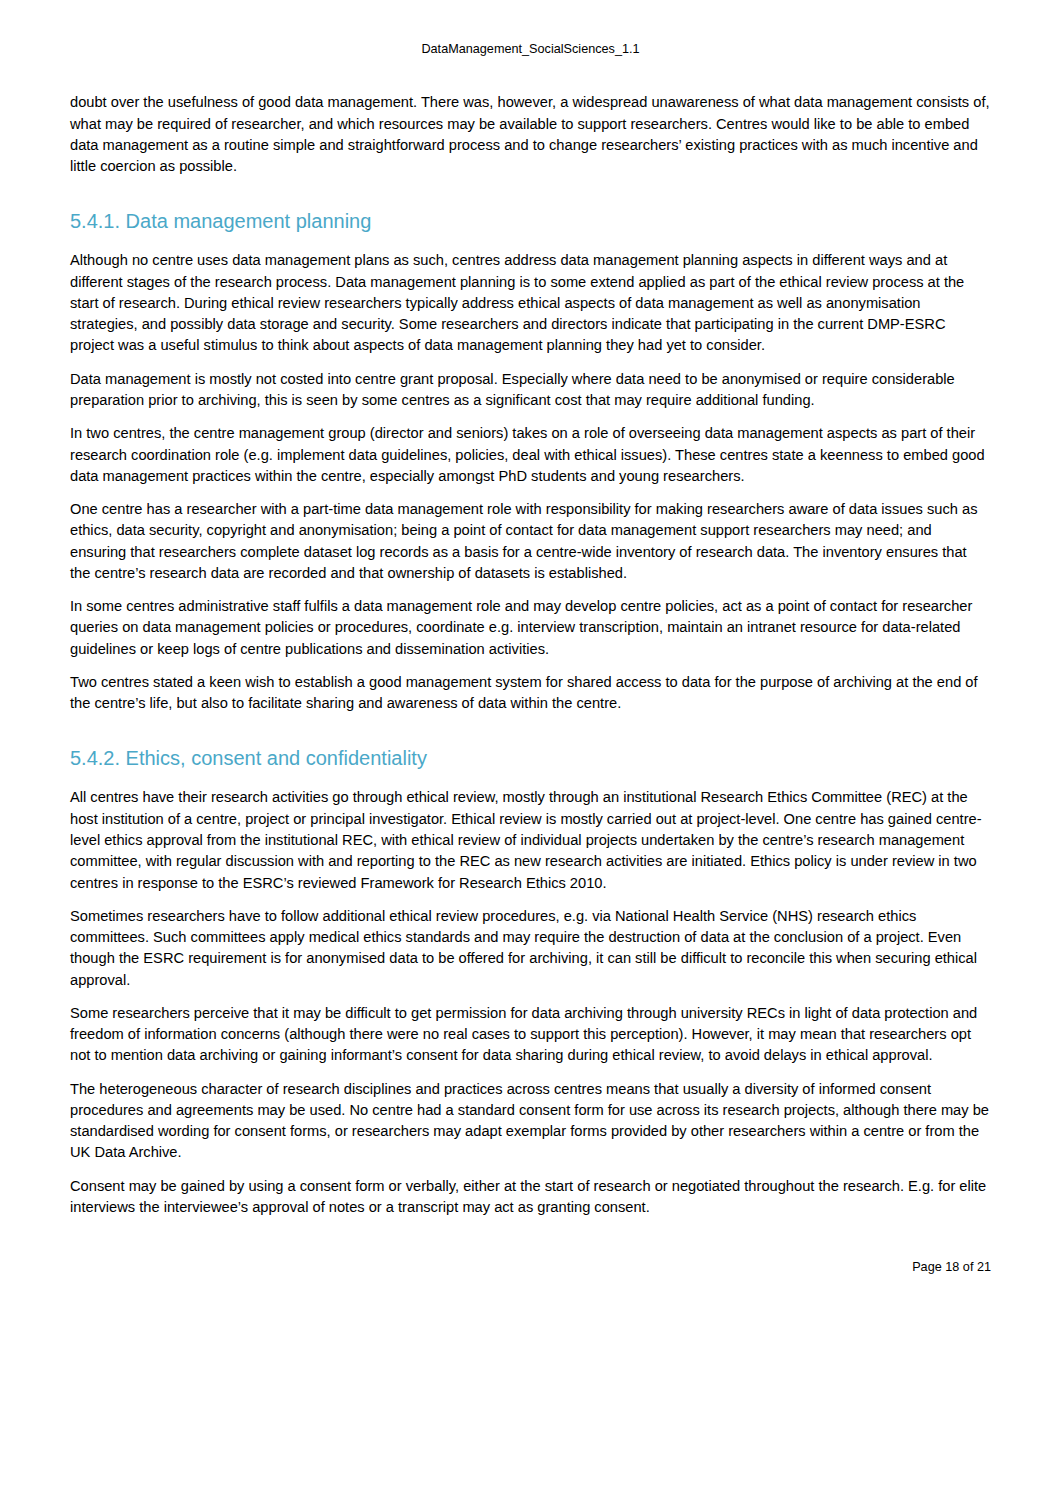DataManagement_SocialSciences_1.1
doubt over the usefulness of good data management. There was, however, a widespread unawareness of what data management consists of, what may be required of researcher, and which resources may be available to support researchers. Centres would like to be able to embed data management as a routine simple and straightforward process and to change researchers’ existing practices with as much incentive and little coercion as possible.
5.4.1. Data management planning
Although no centre uses data management plans as such, centres address data management planning aspects in different ways and at different stages of the research process. Data management planning is to some extend applied as part of the ethical review process at the start of research. During ethical review researchers typically address ethical aspects of data management as well as anonymisation strategies, and possibly data storage and security. Some researchers and directors indicate that participating in the current DMP-ESRC project was a useful stimulus to think about aspects of data management planning they had yet to consider.
Data management is mostly not costed into centre grant proposal. Especially where data need to be anonymised or require considerable preparation prior to archiving, this is seen by some centres as a significant cost that may require additional funding.
In two centres, the centre management group (director and seniors) takes on a role of overseeing data management aspects as part of their research coordination role (e.g. implement data guidelines, policies, deal with ethical issues). These centres state a keenness to embed good data management practices within the centre, especially amongst PhD students and young researchers.
One centre has a researcher with a part-time data management role with responsibility for making researchers aware of data issues such as ethics, data security, copyright and anonymisation; being a point of contact for data management support researchers may need; and ensuring that researchers complete dataset log records as a basis for a centre-wide inventory of research data. The inventory ensures that the centre’s research data are recorded and that ownership of datasets is established.
In some centres administrative staff fulfils a data management role and may develop centre policies, act as a point of contact for researcher queries on data management policies or procedures, coordinate e.g. interview transcription, maintain an intranet resource for data-related guidelines or keep logs of centre publications and dissemination activities.
Two centres stated a keen wish to establish a good management system for shared access to data for the purpose of archiving at the end of the centre’s life, but also to facilitate sharing and awareness of data within the centre.
5.4.2. Ethics, consent and confidentiality
All centres have their research activities go through ethical review, mostly through an institutional Research Ethics Committee (REC) at the host institution of a centre, project or principal investigator. Ethical review is mostly carried out at project-level. One centre has gained centre-level ethics approval from the institutional REC, with ethical review of individual projects undertaken by the centre’s research management committee, with regular discussion with and reporting to the REC as new research activities are initiated. Ethics policy is under review in two centres in response to the ESRC’s reviewed Framework for Research Ethics 2010.
Sometimes researchers have to follow additional ethical review procedures, e.g. via National Health Service (NHS) research ethics committees. Such committees apply medical ethics standards and may require the destruction of data at the conclusion of a project. Even though the ESRC requirement is for anonymised data to be offered for archiving, it can still be difficult to reconcile this when securing ethical approval.
Some researchers perceive that it may be difficult to get permission for data archiving through university RECs in light of data protection and freedom of information concerns (although there were no real cases to support this perception). However, it may mean that researchers opt not to mention data archiving or gaining informant’s consent for data sharing during ethical review, to avoid delays in ethical approval.
The heterogeneous character of research disciplines and practices across centres means that usually a diversity of informed consent procedures and agreements may be used. No centre had a standard consent form for use across its research projects, although there may be standardised wording for consent forms, or researchers may adapt exemplar forms provided by other researchers within a centre or from the UK Data Archive.
Consent may be gained by using a consent form or verbally, either at the start of research or negotiated throughout the research. E.g. for elite interviews the interviewee’s approval of notes or a transcript may act as granting consent.
Page 18 of 21